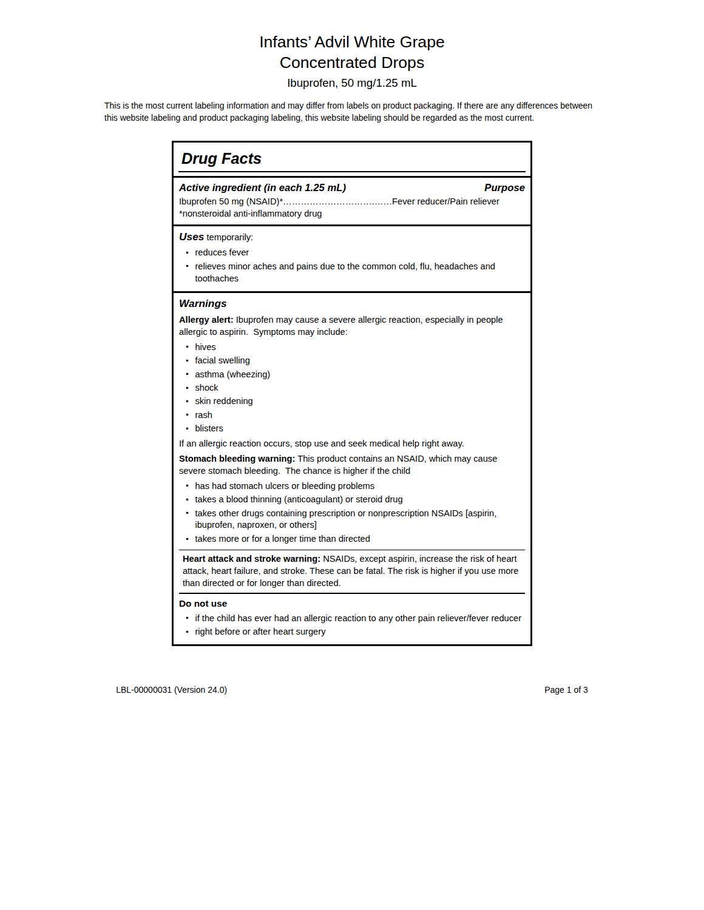Infants’ Advil White Grape
Concentrated Drops
Ibuprofen, 50 mg/1.25 mL
This is the most current labeling information and may differ from labels on product packaging. If there are any differences between this website labeling and product packaging labeling, this website labeling should be regarded as the most current.
Drug Facts
Active ingredient (in each 1.25 mL) Purpose
Ibuprofen 50 mg (NSAID)*………………………….……Fever reducer/Pain reliever
*nonsteroidal anti-inflammatory drug
Uses temporarily:
reduces fever
relieves minor aches and pains due to the common cold, flu, headaches and toothaches
Warnings
Allergy alert: Ibuprofen may cause a severe allergic reaction, especially in people allergic to aspirin. Symptoms may include:
hives
facial swelling
asthma (wheezing)
shock
skin reddening
rash
blisters
If an allergic reaction occurs, stop use and seek medical help right away.
Stomach bleeding warning: This product contains an NSAID, which may cause severe stomach bleeding. The chance is higher if the child
has had stomach ulcers or bleeding problems
takes a blood thinning (anticoagulant) or steroid drug
takes other drugs containing prescription or nonprescription NSAIDs [aspirin, ibuprofen, naproxen, or others]
takes more or for a longer time than directed
Heart attack and stroke warning: NSAIDs, except aspirin, increase the risk of heart attack, heart failure, and stroke. These can be fatal. The risk is higher if you use more than directed or for longer than directed.
Do not use
if the child has ever had an allergic reaction to any other pain reliever/fever reducer
right before or after heart surgery
LBL-00000031 (Version 24.0) Page 1 of 3